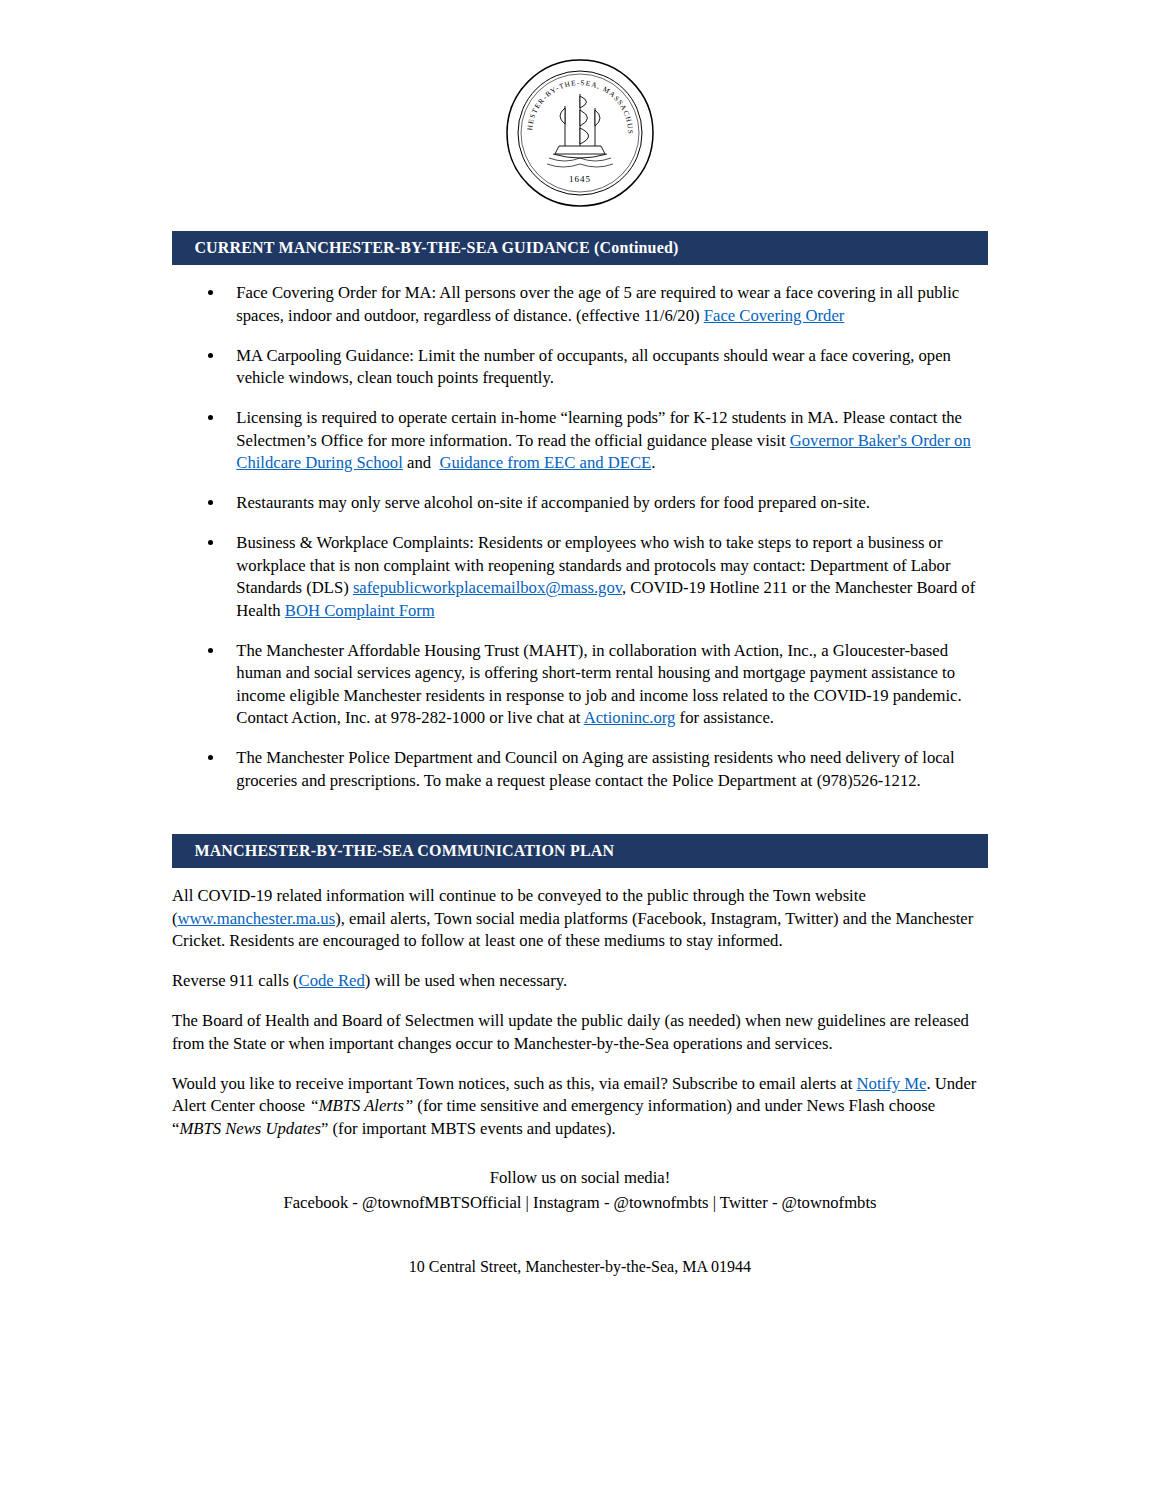MANCHESTER-BY-THE-SEA, MASSACHUSETTS 1645
CURRENT MANCHESTER-BY-THE-SEA GUIDANCE (Continued)
Face Covering Order for MA: All persons over the age of 5 are required to wear a face covering in all public spaces, indoor and outdoor, regardless of distance. (effective 11/6/20) Face Covering Order
MA Carpooling Guidance: Limit the number of occupants, all occupants should wear a face covering, open vehicle windows, clean touch points frequently.
Licensing is required to operate certain in-home “learning pods” for K-12 students in MA. Please contact the Selectmen’s Office for more information. To read the official guidance please visit Governor Baker's Order on Childcare During School and Guidance from EEC and DECE.
Restaurants may only serve alcohol on-site if accompanied by orders for food prepared on-site.
Business & Workplace Complaints: Residents or employees who wish to take steps to report a business or workplace that is non complaint with reopening standards and protocols may contact: Department of Labor Standards (DLS) safepublicworkplacemailbox@mass.gov, COVID-19 Hotline 211 or the Manchester Board of Health BOH Complaint Form
The Manchester Affordable Housing Trust (MAHT), in collaboration with Action, Inc., a Gloucester-based human and social services agency, is offering short-term rental housing and mortgage payment assistance to income eligible Manchester residents in response to job and income loss related to the COVID-19 pandemic. Contact Action, Inc. at 978-282-1000 or live chat at Actioninc.org for assistance.
The Manchester Police Department and Council on Aging are assisting residents who need delivery of local groceries and prescriptions. To make a request please contact the Police Department at (978)526-1212.
MANCHESTER-BY-THE-SEA COMMUNICATION PLAN
All COVID-19 related information will continue to be conveyed to the public through the Town website (www.manchester.ma.us), email alerts, Town social media platforms (Facebook, Instagram, Twitter) and the Manchester Cricket. Residents are encouraged to follow at least one of these mediums to stay informed.
Reverse 911 calls (Code Red) will be used when necessary.
The Board of Health and Board of Selectmen will update the public daily (as needed) when new guidelines are released from the State or when important changes occur to Manchester-by-the-Sea operations and services.
Would you like to receive important Town notices, such as this, via email? Subscribe to email alerts at Notify Me. Under Alert Center choose “MBTS Alerts” (for time sensitive and emergency information) and under News Flash choose “MBTS News Updates” (for important MBTS events and updates).
Follow us on social media!
Facebook - @townofMBTSOfficial | Instagram - @townofmbts | Twitter - @townofmbts
10 Central Street, Manchester-by-the-Sea, MA 01944